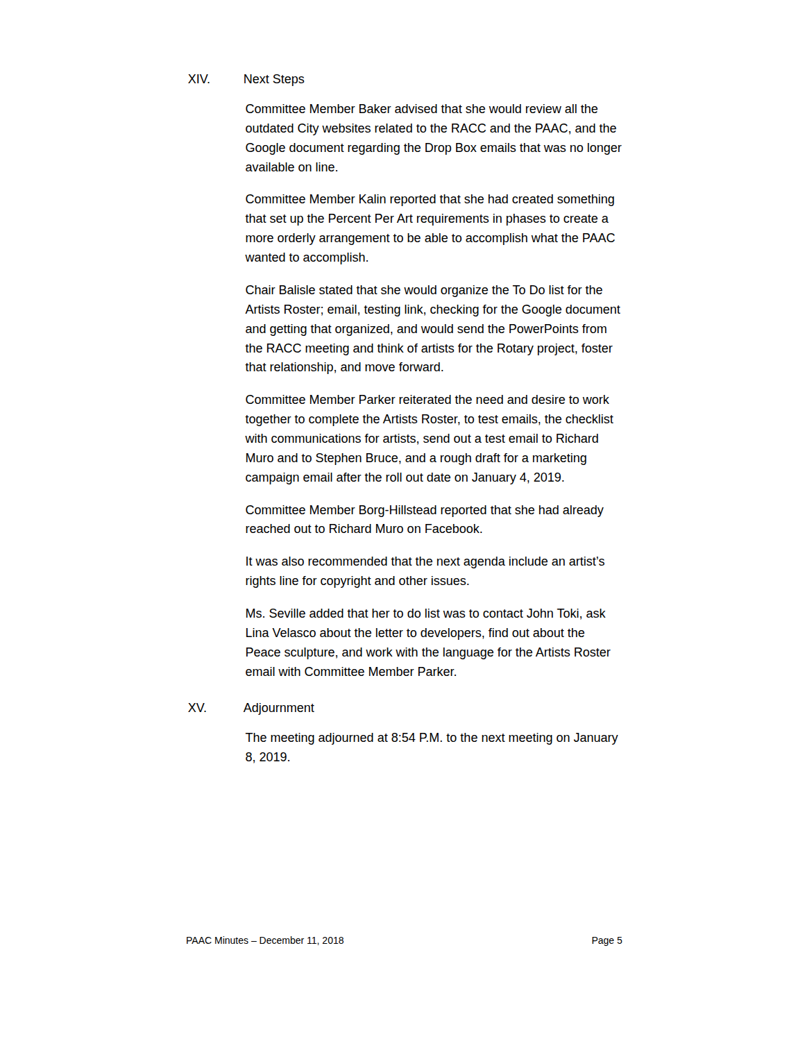XIV.
Next Steps
Committee Member Baker advised that she would review all the outdated City websites related to the RACC and the PAAC, and the Google document regarding the Drop Box emails that was no longer available on line.
Committee Member Kalin reported that she had created something that set up the Percent Per Art requirements in phases to create a more orderly arrangement to be able to accomplish what the PAAC wanted to accomplish.
Chair Balisle stated that she would organize the To Do list for the Artists Roster; email, testing link, checking for the Google document and getting that organized, and would send the PowerPoints from the RACC meeting and think of artists for the Rotary project, foster that relationship, and move forward.
Committee Member Parker reiterated the need and desire to work together to complete the Artists Roster, to test emails, the checklist with communications for artists, send out a test email to Richard Muro and to Stephen Bruce, and a rough draft for a marketing campaign email after the roll out date on January 4, 2019.
Committee Member Borg-Hillstead reported that she had already reached out to Richard Muro on Facebook.
It was also recommended that the next agenda include an artist’s rights line for copyright and other issues.
Ms. Seville added that her to do list was to contact John Toki, ask Lina Velasco about the letter to developers, find out about the Peace sculpture, and work with the language for the Artists Roster email with Committee Member Parker.
XV.
Adjournment
The meeting adjourned at 8:54 P.M. to the next meeting on January 8, 2019.
PAAC Minutes – December 11, 2018
Page 5